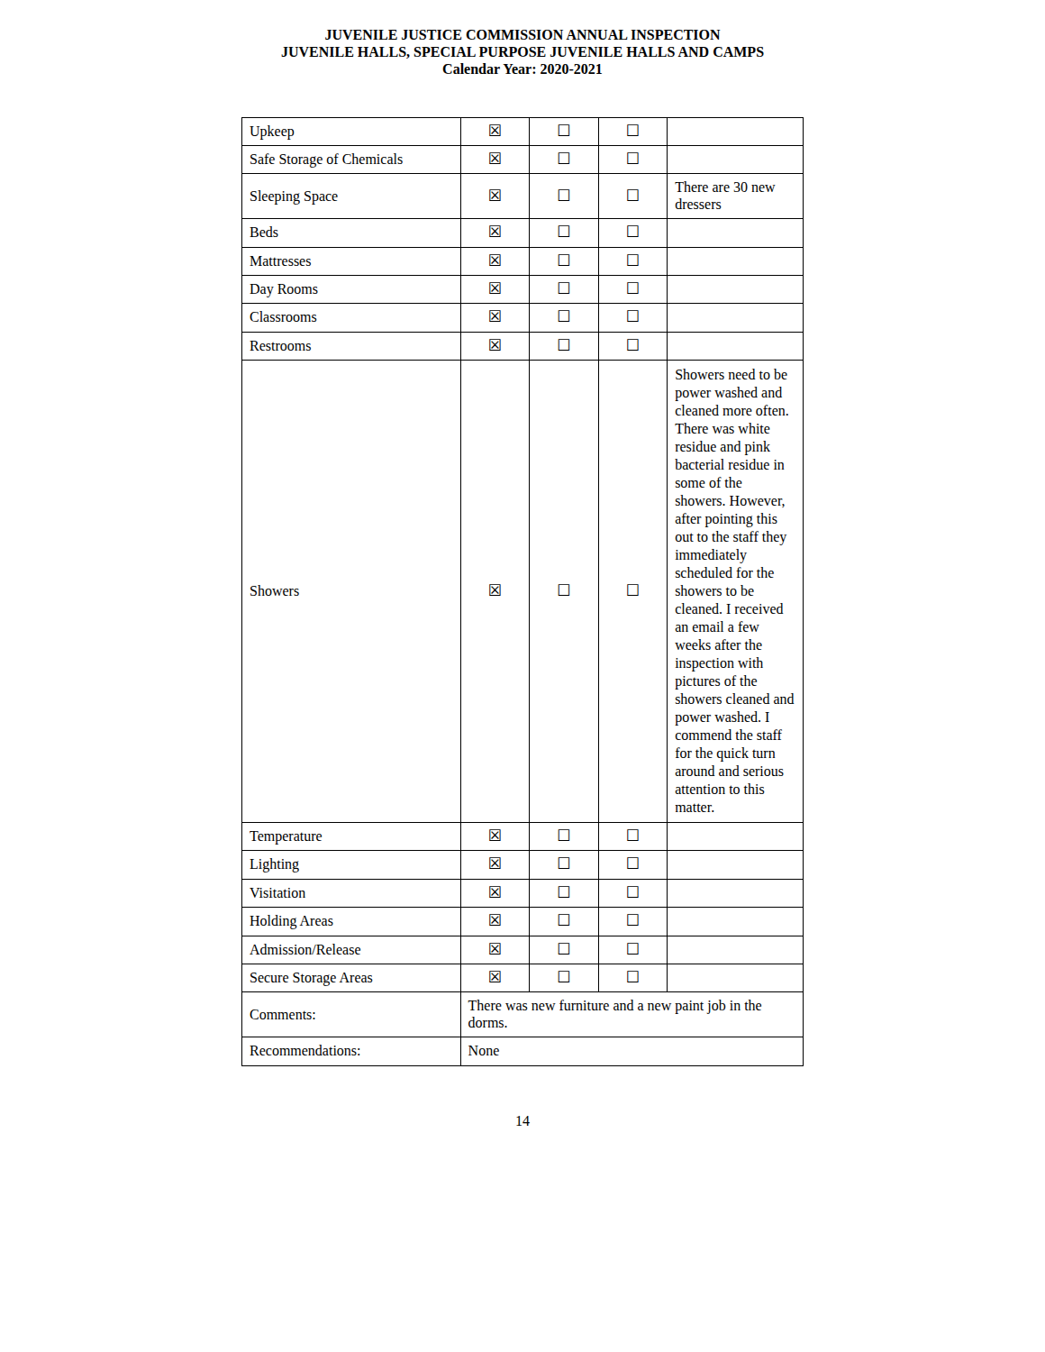JUVENILE JUSTICE COMMISSION ANNUAL INSPECTION
JUVENILE HALLS, SPECIAL PURPOSE JUVENILE HALLS AND CAMPS
Calendar Year: 2020-2021
| Upkeep | ☒ | ☐ | ☐ | |
| Safe Storage of Chemicals | ☒ | ☐ | ☐ | |
| Sleeping Space | ☒ | ☐ | ☐ | There are 30 new dressers |
| Beds | ☒ | ☐ | ☐ | |
| Mattresses | ☒ | ☐ | ☐ | |
| Day Rooms | ☒ | ☐ | ☐ | |
| Classrooms | ☒ | ☐ | ☐ | |
| Restrooms | ☒ | ☐ | ☐ | |
| Showers | ☒ | ☐ | ☐ | Showers need to be power washed and cleaned more often. There was white residue and pink bacterial residue in some of the showers. However, after pointing this out to the staff they immediately scheduled for the showers to be cleaned. I received an email a few weeks after the inspection with pictures of the showers cleaned and power washed. I commend the staff for the quick turn around and serious attention to this matter. |
| Temperature | ☒ | ☐ | ☐ | |
| Lighting | ☒ | ☐ | ☐ | |
| Visitation | ☒ | ☐ | ☐ | |
| Holding Areas | ☒ | ☐ | ☐ | |
| Admission/Release | ☒ | ☐ | ☐ | |
| Secure Storage Areas | ☒ | ☐ | ☐ | |
| Comments: | There was new furniture and a new paint job in the dorms. |
| Recommendations: | None |
14